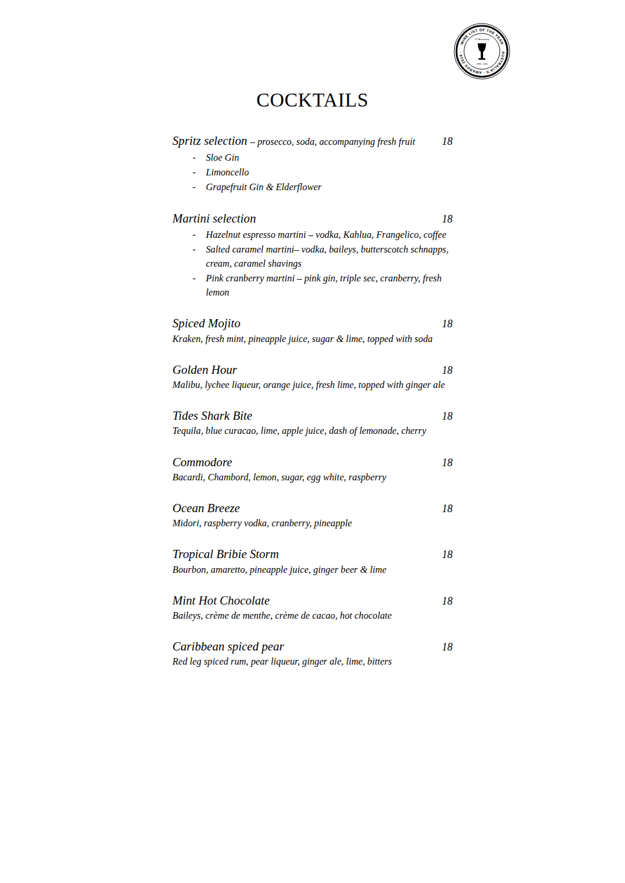WINE LIST OF THE YEAR AUSTRALIA'S · AWARDS 2018 · 25° Anniversary 1994 · 2018
COCKTAILS
Spritz selection – prosecco, soda, accompanying fresh fruit
18
Sloe Gin
Limoncello
Grapefruit Gin & Elderflower
Martini selection
18
Hazelnut espresso martini – vodka, Kahlua, Frangelico, coffee
Salted caramel martini– vodka, baileys, butterscotch schnapps, cream, caramel shavings
Pink cranberry martini – pink gin, triple sec, cranberry, fresh lemon
Spiced Mojito
18
Kraken, fresh mint, pineapple juice, sugar & lime, topped with soda
Golden Hour
18
Malibu, lychee liqueur, orange juice, fresh lime, topped with ginger ale
Tides Shark Bite
18
Tequila, blue curacao, lime, apple juice, dash of lemonade, cherry
Commodore
18
Bacardi, Chambord, lemon, sugar, egg white, raspberry
Ocean Breeze
18
Midori, raspberry vodka, cranberry, pineapple
Tropical Bribie Storm
18
Bourbon, amaretto, pineapple juice, ginger beer & lime
Mint Hot Chocolate
18
Baileys, crème de menthe, crème de cacao, hot chocolate
Caribbean spiced pear
18
Red leg spiced rum, pear liqueur, ginger ale, lime, bitters